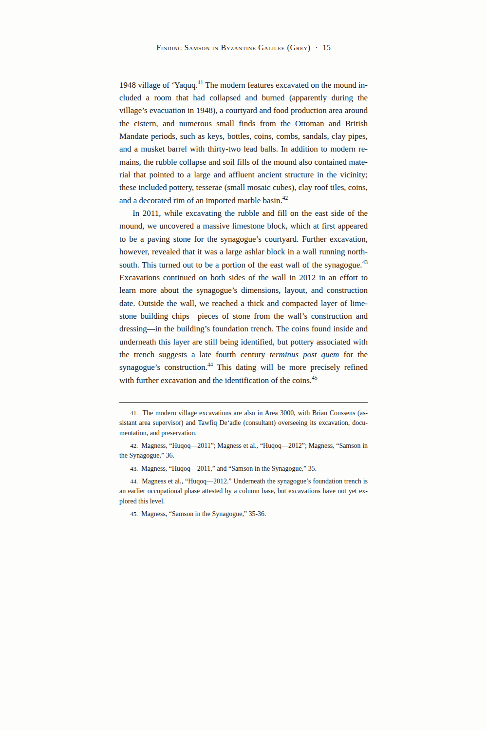Finding Samson in Byzantine Galilee (Grey) · 15
1948 village of ‘Yaquq.41 The modern features excavated on the mound included a room that had collapsed and burned (apparently during the village’s evacuation in 1948), a courtyard and food production area around the cistern, and numerous small finds from the Ottoman and British Mandate periods, such as keys, bottles, coins, combs, sandals, clay pipes, and a musket barrel with thirty-two lead balls. In addition to modern remains, the rubble collapse and soil fills of the mound also contained material that pointed to a large and affluent ancient structure in the vicinity; these included pottery, tesserae (small mosaic cubes), clay roof tiles, coins, and a decorated rim of an imported marble basin.42
In 2011, while excavating the rubble and fill on the east side of the mound, we uncovered a massive limestone block, which at first appeared to be a paving stone for the synagogue’s courtyard. Further excavation, however, revealed that it was a large ashlar block in a wall running north-south. This turned out to be a portion of the east wall of the synagogue.43 Excavations continued on both sides of the wall in 2012 in an effort to learn more about the synagogue’s dimensions, layout, and construction date. Outside the wall, we reached a thick and compacted layer of limestone building chips—pieces of stone from the wall’s construction and dressing—in the building’s foundation trench. The coins found inside and underneath this layer are still being identified, but pottery associated with the trench suggests a late fourth century terminus post quem for the synagogue’s construction.44 This dating will be more precisely refined with further excavation and the identification of the coins.45
41. The modern village excavations are also in Area 3000, with Brian Coussens (assistant area supervisor) and Tawfiq De‘adle (consultant) overseeing its excavation, documentation, and preservation.
42. Magness, “Huqoq—2011”; Magness et al., “Huqoq—2012”; Magness, “Samson in the Synagogue,” 36.
43. Magness, “Huqoq—2011,” and “Samson in the Synagogue,” 35.
44. Magness et al., “Huqoq—2012.” Underneath the synagogue’s foundation trench is an earlier occupational phase attested by a column base, but excavations have not yet explored this level.
45. Magness, “Samson in the Synagogue,” 35-36.